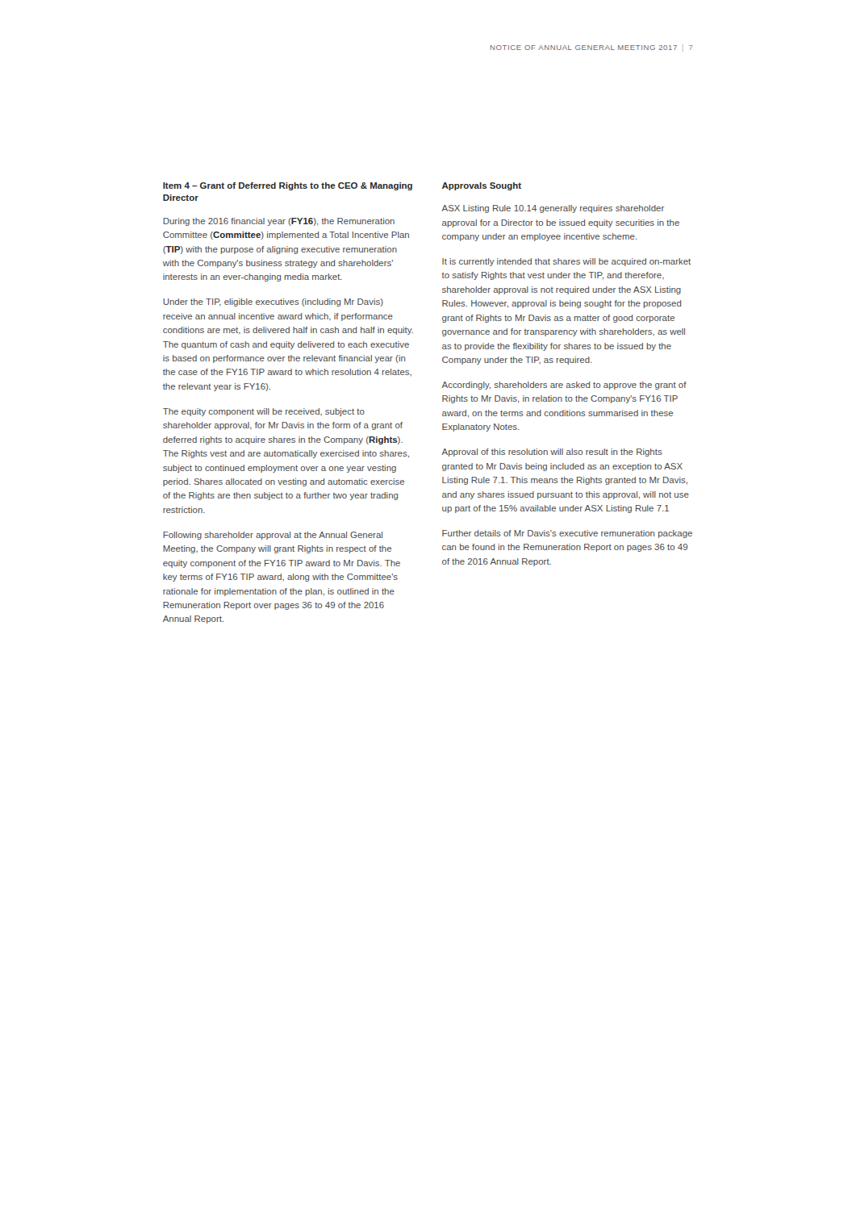NOTICE OF ANNUAL GENERAL MEETING 2017 | 7
Item 4 – Grant of Deferred Rights to the CEO & Managing Director
During the 2016 financial year (FY16), the Remuneration Committee (Committee) implemented a Total Incentive Plan (TIP) with the purpose of aligning executive remuneration with the Company's business strategy and shareholders' interests in an ever-changing media market.
Under the TIP, eligible executives (including Mr Davis) receive an annual incentive award which, if performance conditions are met, is delivered half in cash and half in equity. The quantum of cash and equity delivered to each executive is based on performance over the relevant financial year (in the case of the FY16 TIP award to which resolution 4 relates, the relevant year is FY16).
The equity component will be received, subject to shareholder approval, for Mr Davis in the form of a grant of deferred rights to acquire shares in the Company (Rights). The Rights vest and are automatically exercised into shares, subject to continued employment over a one year vesting period. Shares allocated on vesting and automatic exercise of the Rights are then subject to a further two year trading restriction.
Following shareholder approval at the Annual General Meeting, the Company will grant Rights in respect of the equity component of the FY16 TIP award to Mr Davis. The key terms of FY16 TIP award, along with the Committee's rationale for implementation of the plan, is outlined in the Remuneration Report over pages 36 to 49 of the 2016 Annual Report.
Approvals Sought
ASX Listing Rule 10.14 generally requires shareholder approval for a Director to be issued equity securities in the company under an employee incentive scheme.
It is currently intended that shares will be acquired on-market to satisfy Rights that vest under the TIP, and therefore, shareholder approval is not required under the ASX Listing Rules. However, approval is being sought for the proposed grant of Rights to Mr Davis as a matter of good corporate governance and for transparency with shareholders, as well as to provide the flexibility for shares to be issued by the Company under the TIP, as required.
Accordingly, shareholders are asked to approve the grant of Rights to Mr Davis, in relation to the Company's FY16 TIP award, on the terms and conditions summarised in these Explanatory Notes.
Approval of this resolution will also result in the Rights granted to Mr Davis being included as an exception to ASX Listing Rule 7.1. This means the Rights granted to Mr Davis, and any shares issued pursuant to this approval, will not use up part of the 15% available under ASX Listing Rule 7.1
Further details of Mr Davis's executive remuneration package can be found in the Remuneration Report on pages 36 to 49 of the 2016 Annual Report.